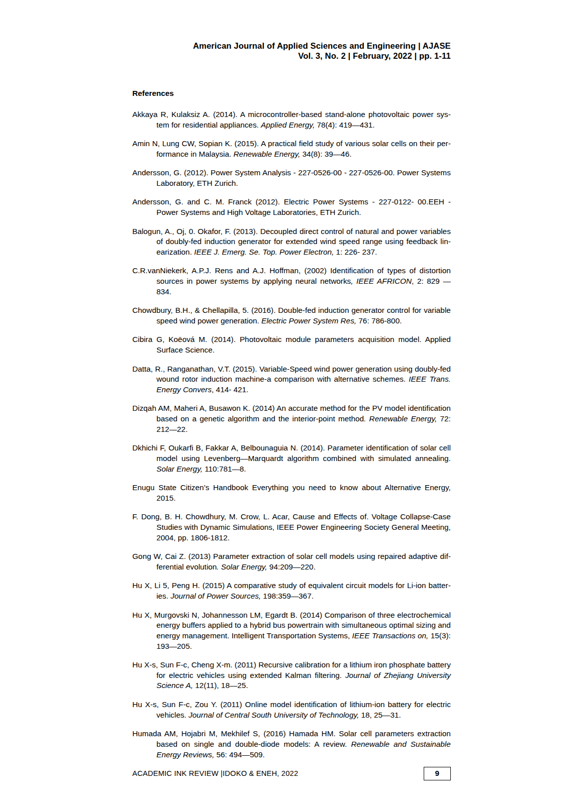American Journal of Applied Sciences and Engineering | AJASE
Vol. 3, No. 2 | February, 2022 | pp. 1-11
References
Akkaya R, Kulaksiz A. (2014). A microcontroller-based stand-alone photovoltaic power system for residential appliances. Applied Energy, 78(4): 419—431.
Amin N, Lung CW, Sopian K. (2015). A practical field study of various solar cells on their performance in Malaysia. Renewable Energy, 34(8): 39—46.
Andersson, G. (2012). Power System Analysis - 227-0526-00 - 227-0526-00. Power Systems Laboratory, ETH Zurich.
Andersson, G. and C. M. Franck (2012). Electric Power Systems - 227-0122- 00.EEH - Power Systems and High Voltage Laboratories, ETH Zurich.
Balogun, A., Oj, 0. Okafor, F. (2013). Decoupled direct control of natural and power variables of doubly-fed induction generator for extended wind speed range using feedback linearization. IEEE J. Emerg. Se. Top. Power Electron, 1: 226- 237.
C.R.vanNiekerk, A.P.J. Rens and A.J. Hoffman, (2002) Identification of types of distortion sources in power systems by applying neural networks, IEEE AFRICON, 2: 829 — 834.
Chowdbury, B.H., & Chellapilla, 5. (2016). Double-fed induction generator control for variable speed wind power generation. Electric Power System Res, 76: 786-800.
Cibira G, Koëová M. (2014). Photovoltaic module parameters acquisition model. Applied Surface Science.
Datta, R., Ranganathan, V.T. (2015). Variable-Speed wind power generation using doubly-fed wound rotor induction machine-a comparison with alternative schemes. IEEE Trans. Energy Convers, 414- 421.
Dizqah AM, Maheri A, Busawon K. (2014) An accurate method for the PV model identification based on a genetic algorithm and the interior-point method. Renewable Energy, 72: 212—22.
Dkhichi F, Oukarfi B, Fakkar A, Belbounaguia N. (2014). Parameter identification of solar cell model using Levenberg—Marquardt algorithm combined with simulated annealing. Solar Energy, 110:781—8.
Enugu State Citizen’s Handbook Everything you need to know about Alternative Energy, 2015.
F. Dong, B. H. Chowdhury, M. Crow, L. Acar, Cause and Effects of. Voltage Collapse-Case Studies with Dynamic Simulations, IEEE Power Engineering Society General Meeting, 2004, pp. 1806-1812.
Gong W, Cai Z. (2013) Parameter extraction of solar cell models using repaired adaptive differential evolution. Solar Energy, 94:209—220.
Hu X, Li 5, Peng H. (2015) A comparative study of equivalent circuit models for Li-ion batteries. Journal of Power Sources, 198:359—367.
Hu X, Murgovski N, Johannesson LM, Egardt B. (2014) Comparison of three electrochemical energy buffers applied to a hybrid bus powertrain with simultaneous optimal sizing and energy management. Intelligent Transportation Systems, IEEE Transactions on, 15(3): 193—205.
Hu X-s, Sun F-c, Cheng X-m. (2011) Recursive calibration for a lithium iron phosphate battery for electric vehicles using extended Kalman filtering. Journal of Zhejiang University Science A, 12(11), 18—25.
Hu X-s, Sun F-c, Zou Y. (2011) Online model identification of lithium-ion battery for electric vehicles. Journal of Central South University of Technology, 18, 25—31.
Humada AM, Hojabri M, Mekhilef S, (2016) Hamada HM. Solar cell parameters extraction based on single and double-diode models: A review. Renewable and Sustainable Energy Reviews, 56: 494—509.
ACADEMIC INK REVIEW |IDOKO & ENEH, 2022
9